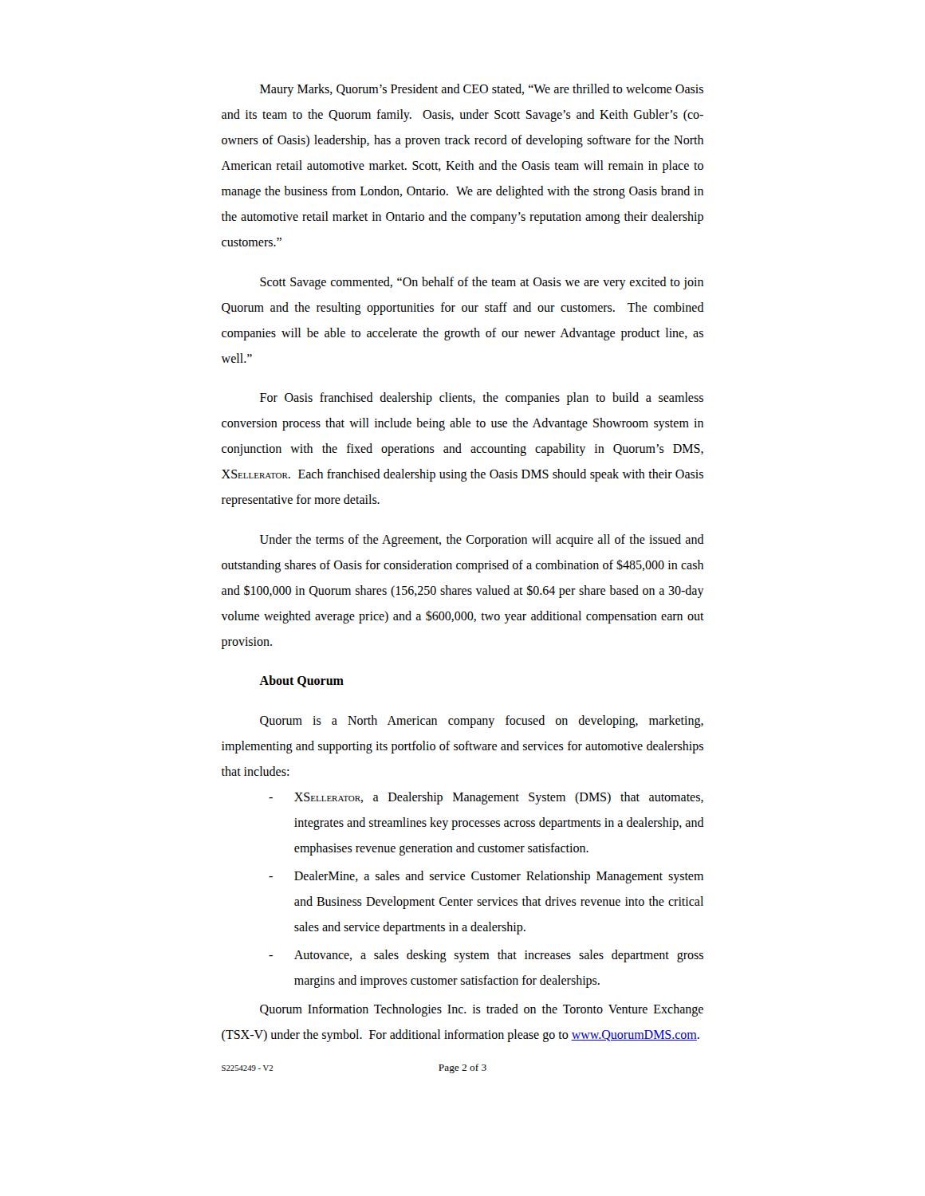Maury Marks, Quorum’s President and CEO stated, “We are thrilled to welcome Oasis and its team to the Quorum family. Oasis, under Scott Savage’s and Keith Gubler’s (co-owners of Oasis) leadership, has a proven track record of developing software for the North American retail automotive market. Scott, Keith and the Oasis team will remain in place to manage the business from London, Ontario. We are delighted with the strong Oasis brand in the automotive retail market in Ontario and the company’s reputation among their dealership customers.”
Scott Savage commented, “On behalf of the team at Oasis we are very excited to join Quorum and the resulting opportunities for our staff and our customers. The combined companies will be able to accelerate the growth of our newer Advantage product line, as well.”
For Oasis franchised dealership clients, the companies plan to build a seamless conversion process that will include being able to use the Advantage Showroom system in conjunction with the fixed operations and accounting capability in Quorum’s DMS, XSellerator. Each franchised dealership using the Oasis DMS should speak with their Oasis representative for more details.
Under the terms of the Agreement, the Corporation will acquire all of the issued and outstanding shares of Oasis for consideration comprised of a combination of $485,000 in cash and $100,000 in Quorum shares (156,250 shares valued at $0.64 per share based on a 30-day volume weighted average price) and a $600,000, two year additional compensation earn out provision.
About Quorum
Quorum is a North American company focused on developing, marketing, implementing and supporting its portfolio of software and services for automotive dealerships that includes:
XSellerator, a Dealership Management System (DMS) that automates, integrates and streamlines key processes across departments in a dealership, and emphasises revenue generation and customer satisfaction.
DealerMine, a sales and service Customer Relationship Management system and Business Development Center services that drives revenue into the critical sales and service departments in a dealership.
Autovance, a sales desking system that increases sales department gross margins and improves customer satisfaction for dealerships.
Quorum Information Technologies Inc. is traded on the Toronto Venture Exchange (TSX-V) under the symbol. For additional information please go to www.QuorumDMS.com.
S2254249 - V2
Page 2 of 3